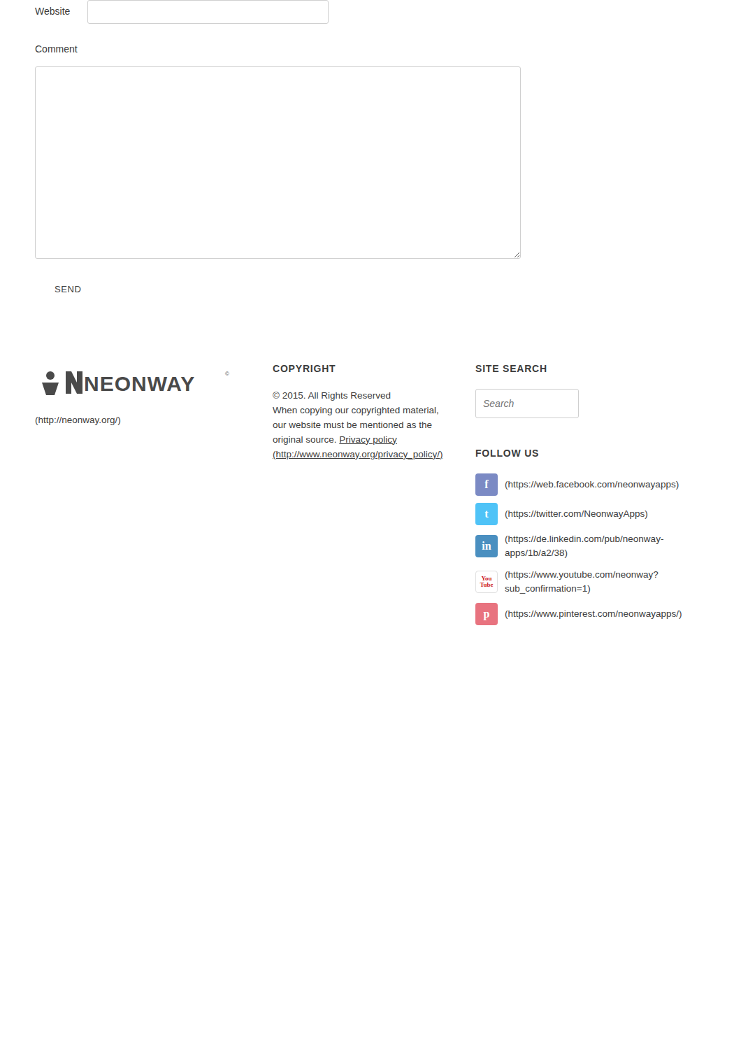Website
Comment Send
NEONWAY © (http://neonway.org/)
Copyright
© 2015. All Rights Reserved
When copying our copyrighted material, our website must be mentioned as the original source. Privacy policy (http://www.neonway.org/privacy_policy/)
Site Search
Follow Us
f(https://web.facebook.com/neonwayapps)
t(https://twitter.com/NeonwayApps)
in(https://de.linkedin.com/pub/neonway-apps/1b/a2/38)
You
Tube(https://www.youtube.com/neonway?sub_confirmation=1)
p(https://www.pinterest.com/neonwayapps/)